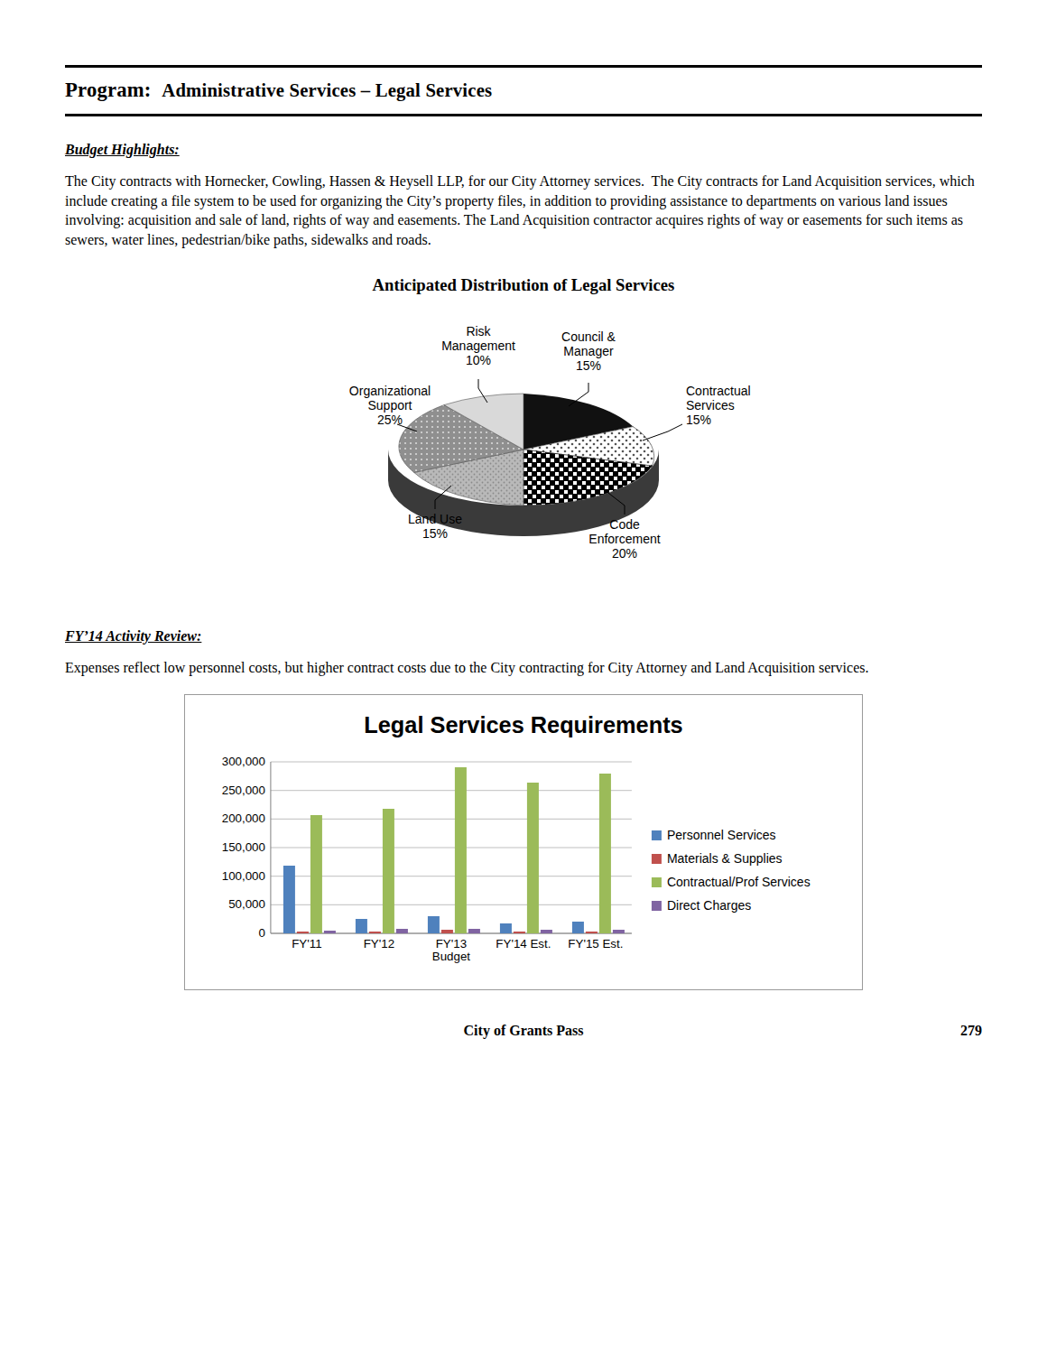Program: Administrative Services – Legal Services
Budget Highlights:
The City contracts with Hornecker, Cowling, Hassen & Heysell LLP, for our City Attorney services. The City contracts for Land Acquisition services, which include creating a file system to be used for organizing the City’s property files, in addition to providing assistance to departments on various land issues involving: acquisition and sale of land, rights of way and easements. The Land Acquisition contractor acquires rights of way or easements for such items as sewers, water lines, pedestrian/bike paths, sidewalks and roads.
Anticipated Distribution of Legal Services
Council & Manager 15% Contractual Services 15% Code Enforcement 20% Land Use 15% Organizational Support 25% Risk Management 10%
FY’14 Activity Review:
Expenses reflect low personnel costs, but higher contract costs due to the City contracting for City Attorney and Land Acquisition services.
Legal Services Requirements
300,000 250,000 200,000 150,000 100,000 50,000 0 FY'11 FY'12 FY'13 Budget FY'14 Est. FY'15 Est. Personnel Services Materials & Supplies Contractual/Prof Services Direct Charges
City of Grants Pass
279